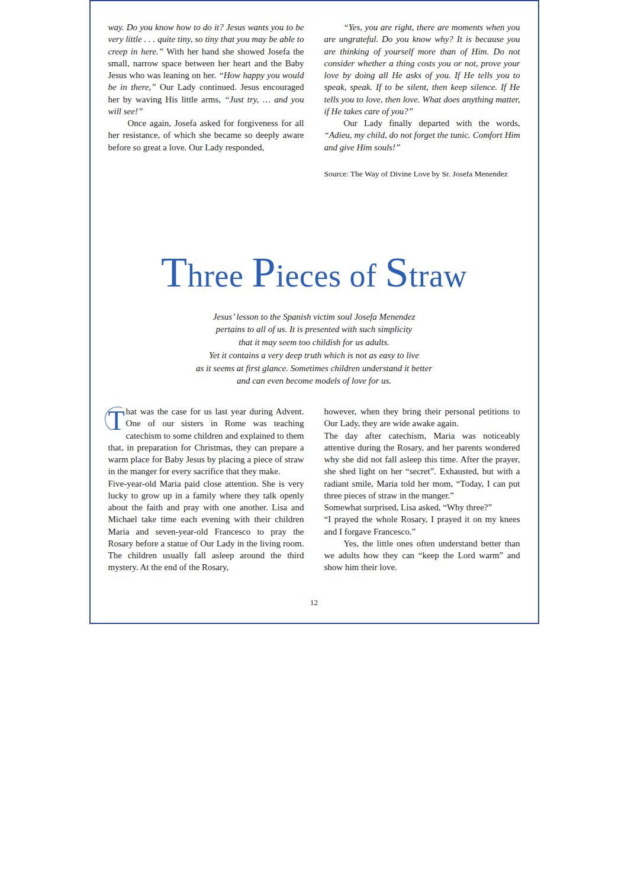way. Do you know how to do it? Jesus wants you to be very little . . . quite tiny, so tiny that you may be able to creep in here.” With her hand she showed Josefa the small, narrow space between her heart and the Baby Jesus who was leaning on her. “How happy you would be in there,” Our Lady continued. Jesus encouraged her by waving His little arms, “Just try, … and you will see!”
Once again, Josefa asked for forgiveness for all her resistance, of which she became so deeply aware before so great a love. Our Lady responded,
“Yes, you are right, there are moments when you are ungrateful. Do you know why? It is because you are thinking of yourself more than of Him. Do not consider whether a thing costs you or not, prove your love by doing all He asks of you. If He tells you to speak, speak. If to be silent, then keep silence. If He tells you to love, then love. What does anything matter, if He takes care of you?”
Our Lady finally departed with the words, “Adieu, my child, do not forget the tunic. Comfort Him and give Him souls!”
Source: The Way of Divine Love by Sr. Josefa Menendez
Three Pieces of Straw
Jesus’ lesson to the Spanish victim soul Josefa Menendez
pertains to all of us. It is presented with such simplicity
that it may seem too childish for us adults.
Yet it contains a very deep truth which is not as easy to live
as it seems at first glance. Sometimes children understand it better
and can even become models of love for us.
T
hat was the case for us last year during Advent. One of our sisters in Rome was teaching catechism to some children and explained to them that, in preparation for Christmas, they can prepare a warm place for Baby Jesus by placing a piece of straw in the manger for every sacrifice that they make.
Five-year-old Maria paid close attention. She is very lucky to grow up in a family where they talk openly about the faith and pray with one another. Lisa and Michael take time each evening with their children Maria and seven-year-old Francesco to pray the Rosary before a statue of Our Lady in the living room. The children usually fall asleep around the third mystery. At the end of the Rosary,
however, when they bring their personal petitions to Our Lady, they are wide awake again.
The day after catechism, Maria was noticeably attentive during the Rosary, and her parents wondered why she did not fall asleep this time. After the prayer, she shed light on her “secret”. Exhausted, but with a radiant smile, Maria told her mom, “Today, I can put three pieces of straw in the manger.”
Somewhat surprised, Lisa asked, “Why three?”
“I prayed the whole Rosary, I prayed it on my knees and I forgave Francesco.”
Yes, the little ones often understand better than we adults how they can “keep the Lord warm” and show him their love.
12